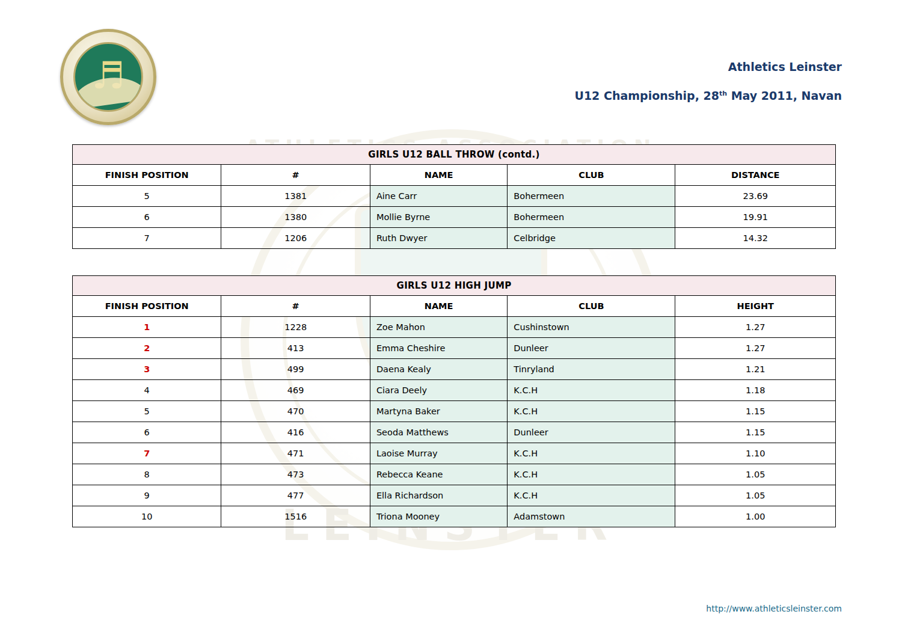♬
ATHLETICS ASSOCIATION OF IRELAND
LEINSTER
♬
Athletics Leinster
U12 Championship, 28th May 2011, Navan
GIRLS U12 BALL THROW (contd.)
| FINISH POSITION | # | NAME | CLUB | DISTANCE |
| --- | --- | --- | --- | --- |
| 5 | 1381 | Aine Carr | Bohermeen | 23.69 |
| 6 | 1380 | Mollie Byrne | Bohermeen | 19.91 |
| 7 | 1206 | Ruth Dwyer | Celbridge | 14.32 |
GIRLS U12 HIGH JUMP
| FINISH POSITION | # | NAME | CLUB | HEIGHT |
| --- | --- | --- | --- | --- |
| 1 | 1228 | Zoe Mahon | Cushinstown | 1.27 |
| 2 | 413 | Emma Cheshire | Dunleer | 1.27 |
| 3 | 499 | Daena Kealy | Tinryland | 1.21 |
| 4 | 469 | Ciara Deely | K.C.H | 1.18 |
| 5 | 470 | Martyna Baker | K.C.H | 1.15 |
| 6 | 416 | Seoda Matthews | Dunleer | 1.15 |
| 7 | 471 | Laoise Murray | K.C.H | 1.10 |
| 8 | 473 | Rebecca Keane | K.C.H | 1.05 |
| 9 | 477 | Ella Richardson | K.C.H | 1.05 |
| 10 | 1516 | Triona Mooney | Adamstown | 1.00 |
http://www.athleticsleinster.com